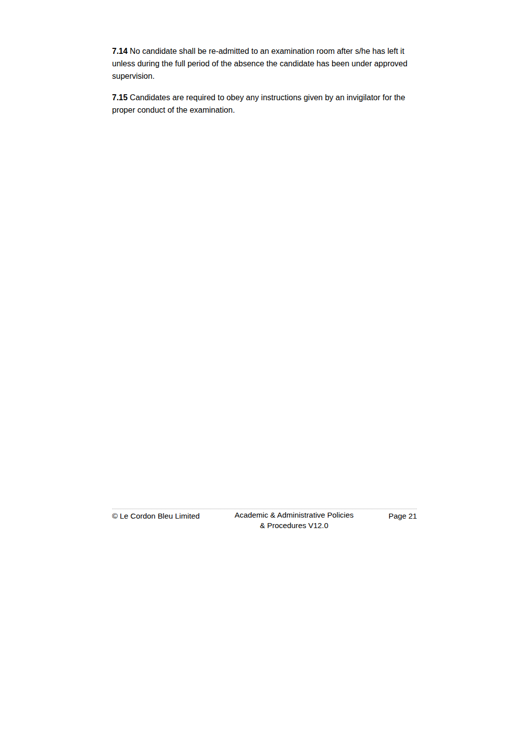7.14 No candidate shall be re-admitted to an examination room after s/he has left it unless during the full period of the absence the candidate has been under approved supervision.
7.15 Candidates are required to obey any instructions given by an invigilator for the proper conduct of the examination.
© Le Cordon Bleu Limited
Academic & Administrative Policies
& Procedures V12.0
Page 21